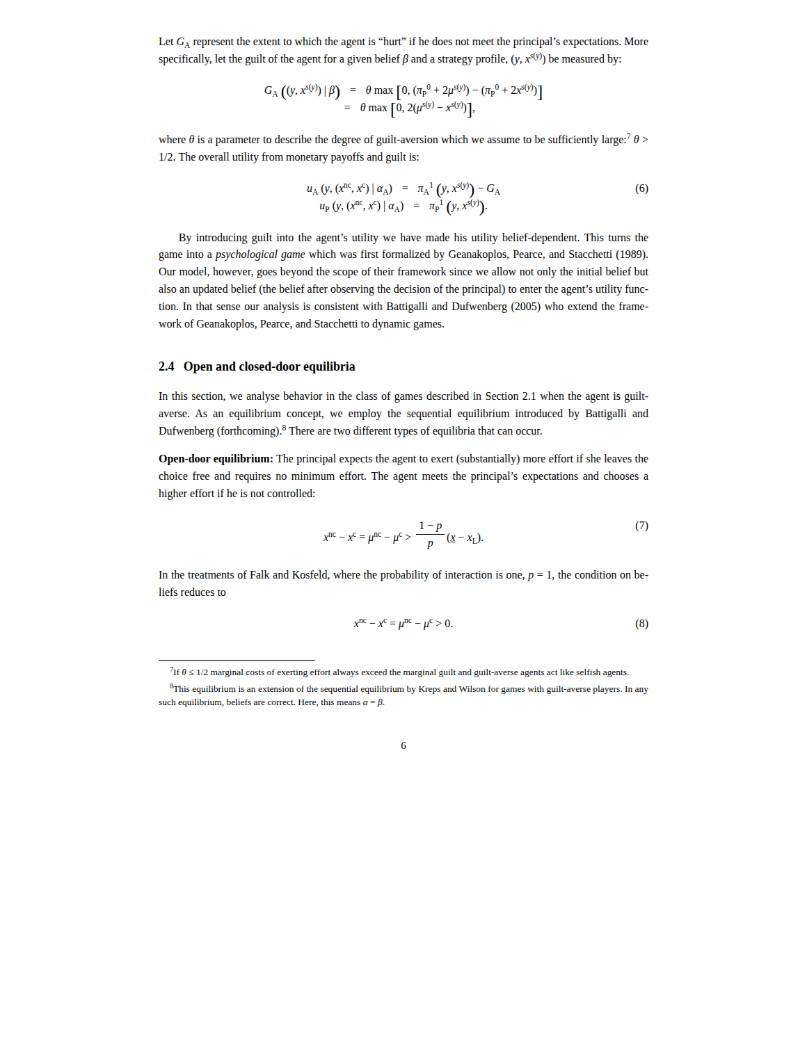Let GA represent the extent to which the agent is “hurt” if he does not meet the principal’s expectations. More specifically, let the guilt of the agent for a given belief β and a strategy profile, (y, xs(y)) be measured by:
GA ((y, xs(y)) | β) = θ max [0, (πP0 + 2μs(y)) − (πP0 + 2xs(y))]
= θ max [0, 2(μs(y) − xs(y))],
where θ is a parameter to describe the degree of guilt-aversion which we assume to be sufficiently large:7 θ > 1/2. The overall utility from monetary payoffs and guilt is:
uA (y, (xnc, xc) | αA) = πA1 (y, xs(y)) − GA (6)
uP (y, (xnc, xc) | αA) = πP1 (y, xs(y)).
By introducing guilt into the agent’s utility we have made his utility belief-dependent. This turns the game into a psychological game which was first formalized by Geanakoplos, Pearce, and Stacchetti (1989). Our model, however, goes beyond the scope of their framework since we allow not only the initial belief but also an updated belief (the belief after observing the decision of the principal) to enter the agent’s utility function. In that sense our analysis is consistent with Battigalli and Dufwenberg (2005) who extend the framework of Geanakoplos, Pearce, and Stacchetti to dynamic games.
2.4 Open and closed-door equilibria
In this section, we analyse behavior in the class of games described in Section 2.1 when the agent is guilt-averse. As an equilibrium concept, we employ the sequential equilibrium introduced by Battigalli and Dufwenberg (forthcoming).8 There are two different types of equilibria that can occur.
Open-door equilibrium: The principal expects the agent to exert (substantially) more effort if she leaves the choice free and requires no minimum effort. The agent meets the principal’s expectations and chooses a higher effort if he is not controlled:
xnc − xc = μnc − μc > 1 − p p(x − xL). (7)
In the treatments of Falk and Kosfeld, where the probability of interaction is one, p = 1, the condition on beliefs reduces to
xnc − xc = μnc − μc > 0. (8)
7If θ ≤ 1/2 marginal costs of exerting effort always exceed the marginal guilt and guilt-averse agents act like selfish agents.
8This equilibrium is an extension of the sequential equilibrium by Kreps and Wilson for games with guilt-averse players. In any such equilibrium, beliefs are correct. Here, this means α = β.
6